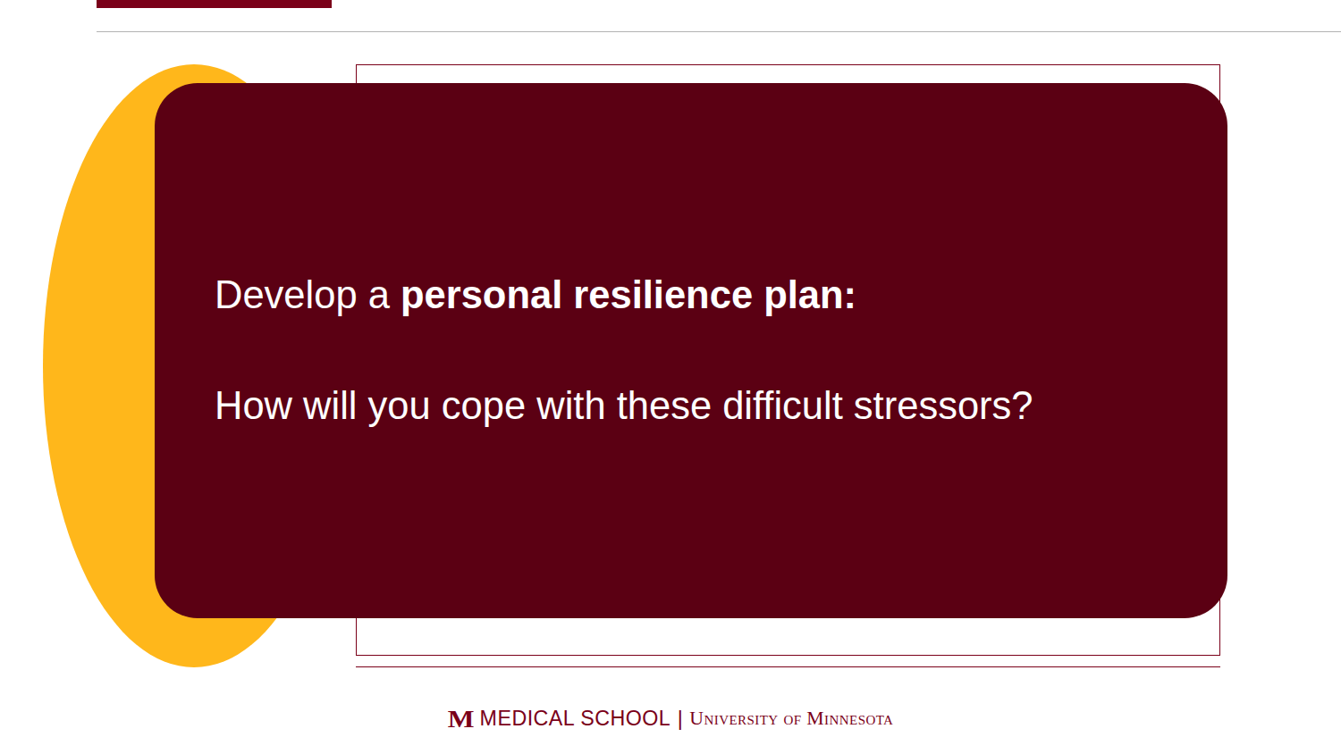Develop a personal resilience plan:
How will you cope with these difficult stressors?
M MEDICAL SCHOOL | University of Minnesota